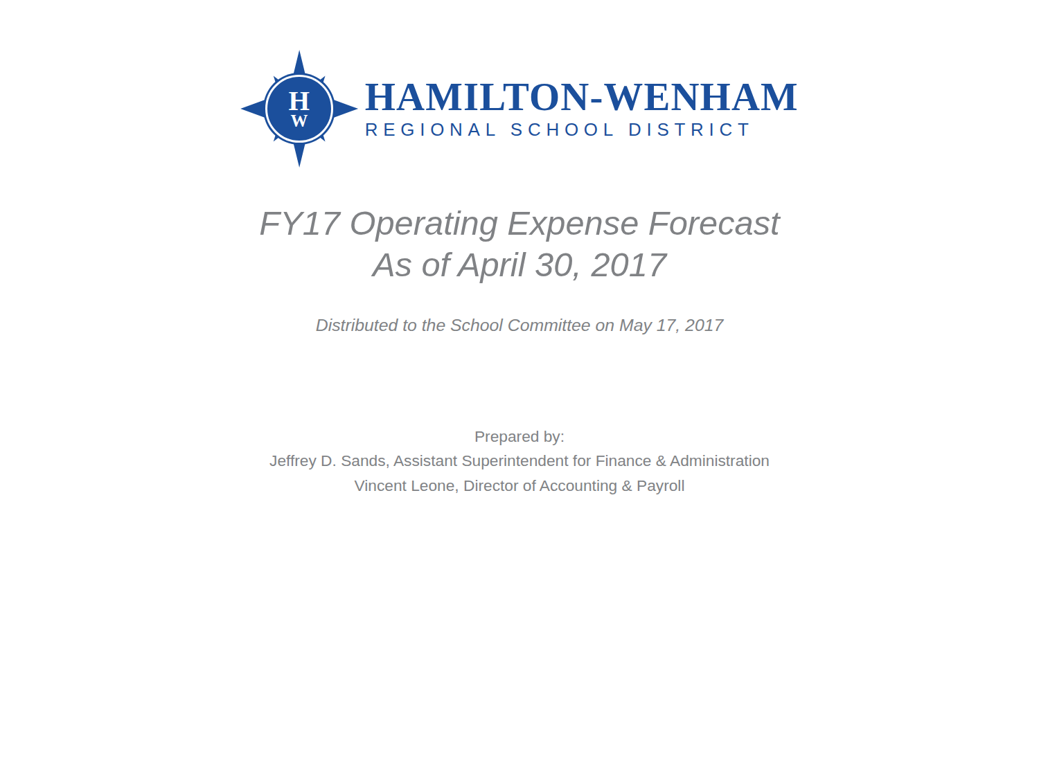H W
HAMILTON-WENHAM
REGIONAL SCHOOL DISTRICT
FY17 Operating Expense Forecast As of April 30, 2017
Distributed to the School Committee on May 17, 2017
Prepared by:
Jeffrey D. Sands, Assistant Superintendent for Finance & Administration
Vincent Leone, Director of Accounting & Payroll